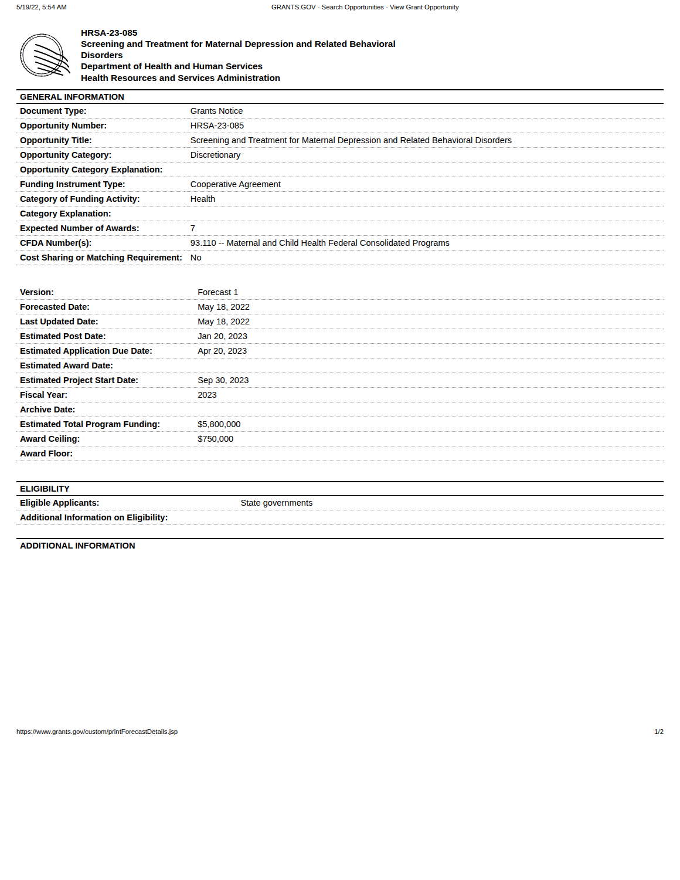5/19/22, 5:54 AM
GRANTS.GOV - Search Opportunities - View Grant Opportunity
H U M A N S E R V I C E S . U S A F O H T L A E H F O T N E M T R A P E D
HRSA-23-085
Screening and Treatment for Maternal Depression and Related Behavioral
Disorders
Department of Health and Human Services
Health Resources and Services Administration
GENERAL INFORMATION
| Document Type: | Grants Notice |
| Opportunity Number: | HRSA-23-085 |
| Opportunity Title: | Screening and Treatment for Maternal Depression and Related Behavioral Disorders |
| Opportunity Category: | Discretionary |
| Opportunity Category Explanation: | |
| Funding Instrument Type: | Cooperative Agreement |
| Category of Funding Activity: | Health |
| Category Explanation: | |
| Expected Number of Awards: | 7 |
| CFDA Number(s): | 93.110 -- Maternal and Child Health Federal Consolidated Programs |
| Cost Sharing or Matching Requirement: | No |
| Version: | Forecast 1 |
| Forecasted Date: | May 18, 2022 |
| Last Updated Date: | May 18, 2022 |
| Estimated Post Date: | Jan 20, 2023 |
| Estimated Application Due Date: | Apr 20, 2023 |
| Estimated Award Date: | |
| Estimated Project Start Date: | Sep 30, 2023 |
| Fiscal Year: | 2023 |
| Archive Date: | |
| Estimated Total Program Funding: | $5,800,000 |
| Award Ceiling: | $750,000 |
| Award Floor: | |
ELIGIBILITY
| Eligible Applicants: | State governments |
| Additional Information on Eligibility: | |
ADDITIONAL INFORMATION
https://www.grants.gov/custom/printForecastDetails.jsp
1/2